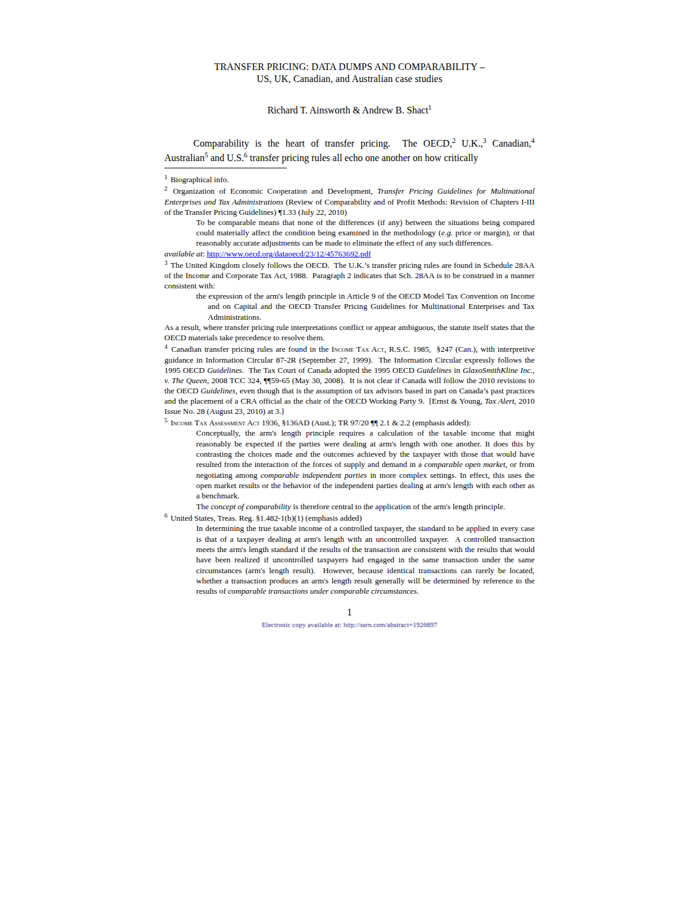TRANSFER PRICING: DATA DUMPS AND COMPARABILITY –
US, UK, Canadian, and Australian case studies
Richard T. Ainsworth & Andrew B. Shact1
Comparability is the heart of transfer pricing. The OECD,2 U.K.,3 Canadian,4 Australian5 and U.S.6 transfer pricing rules all echo one another on how critically
1 Biographical info.
2 Organization of Economic Cooperation and Development, Transfer Pricing Guidelines for Multinational Enterprises and Tax Administrations (Review of Comparability and of Profit Methods: Revision of Chapters I-III of the Transfer Pricing Guidelines) ¶1.33 (July 22, 2010)
To be comparable means that none of the differences (if any) between the situations being compared could materially affect the condition being examined in the methodology (e.g. price or margin), or that reasonably accurate adjustments can be made to eliminate the effect of any such differences.
available at: http://www.oecd.org/dataoecd/23/12/45763692.pdf
3 The United Kingdom closely follows the OECD. The U.K.’s transfer pricing rules are found in Schedule 28AA of the Income and Corporate Tax Act, 1988. Paragraph 2 indicates that Sch. 28AA is to be construed in a manner consistent with:
the expression of the arm's length principle in Article 9 of the OECD Model Tax Convention on Income and on Capital and the OECD Transfer Pricing Guidelines for Multinational Enterprises and Tax Administrations.
As a result, where transfer pricing rule interpretations conflict or appear ambiguous, the statute itself states that the OECD materials take precedence to resolve them.
4 Canadian transfer pricing rules are found in the Income Tax Act, R.S.C. 1985, §247 (Can.), with interpretive guidance in Information Circular 87-2R (September 27, 1999). The Information Circular expressly follows the 1995 OECD Guidelines. The Tax Court of Canada adopted the 1995 OECD Guidelines in GlaxoSmithKline Inc., v. The Queen, 2008 TCC 324, ¶¶59-65 (May 30, 2008). It is not clear if Canada will follow the 2010 revisions to the OECD Guidelines, even though that is the assumption of tax advisors based in part on Canada’s past practices and the placement of a CRA official as the chair of the OECD Working Party 9. [Ernst & Young, Tax Alert, 2010 Issue No. 28 (August 23, 2010) at 3.]
5 Income Tax Assessment Act 1936, §136AD (Aust.); TR 97/20 ¶¶ 2.1 & 2.2 (emphasis added):
Conceptually, the arm's length principle requires a calculation of the taxable income that might reasonably be expected if the parties were dealing at arm's length with one another. It does this by contrasting the choices made and the outcomes achieved by the taxpayer with those that would have resulted from the interaction of the forces of supply and demand in a comparable open market, or from negotiating among comparable independent parties in more complex settings. In effect, this uses the open market results or the behavior of the independent parties dealing at arm's length with each other as a benchmark.
The concept of comparability is therefore central to the application of the arm's length principle.
6 United States, Treas. Reg. §1.482-1(b)(1) (emphasis added)
In determining the true taxable income of a controlled taxpayer, the standard to be applied in every case is that of a taxpayer dealing at arm's length with an uncontrolled taxpayer. A controlled transaction meets the arm's length standard if the results of the transaction are consistent with the results that would have been realized if uncontrolled taxpayers had engaged in the same transaction under the same circumstances (arm's length result). However, because identical transactions can rarely be located, whether a transaction produces an arm's length result generally will be determined by reference to the results of comparable transactions under comparable circumstances.
1
Electronic copy available at: http://ssrn.com/abstract=1926897 Electronic copy available at: http://ssrn.com/abstract=1926897